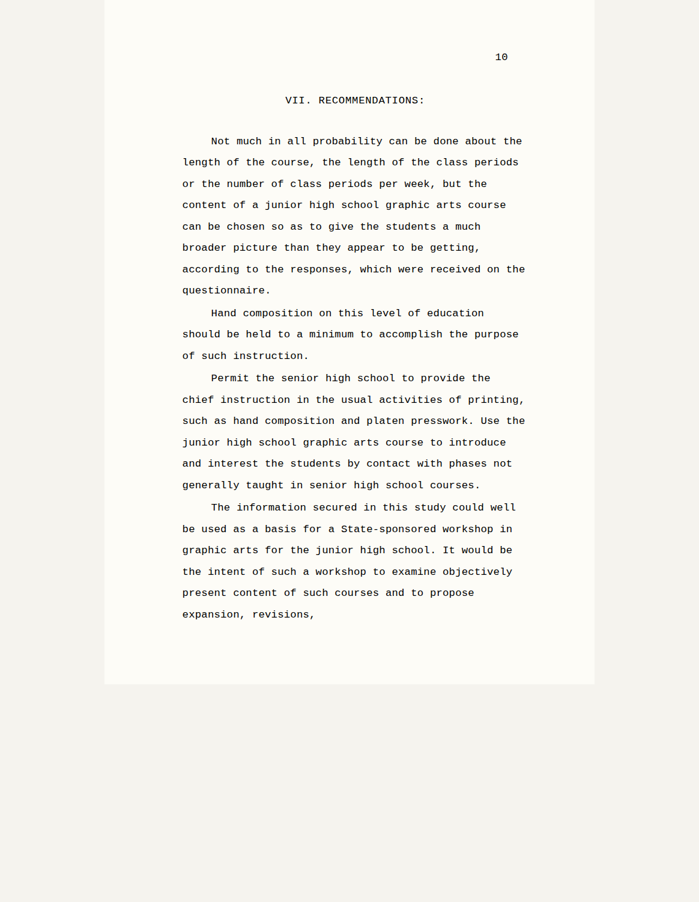10
VII. RECOMMENDATIONS:
Not much in all probability can be done about the length of the course, the length of the class periods or the number of class periods per week, but the content of a junior high school graphic arts course can be chosen so as to give the students a much broader picture than they appear to be getting, according to the responses, which were received on the questionnaire.
Hand composition on this level of education should be held to a minimum to accomplish the purpose of such instruction.
Permit the senior high school to provide the chief instruction in the usual activities of printing, such as hand composition and platen presswork. Use the junior high school graphic arts course to introduce and interest the students by contact with phases not generally taught in senior high school courses.
The information secured in this study could well be used as a basis for a State-sponsored workshop in graphic arts for the junior high school. It would be the intent of such a workshop to examine objectively present content of such courses and to propose expansion, revisions,